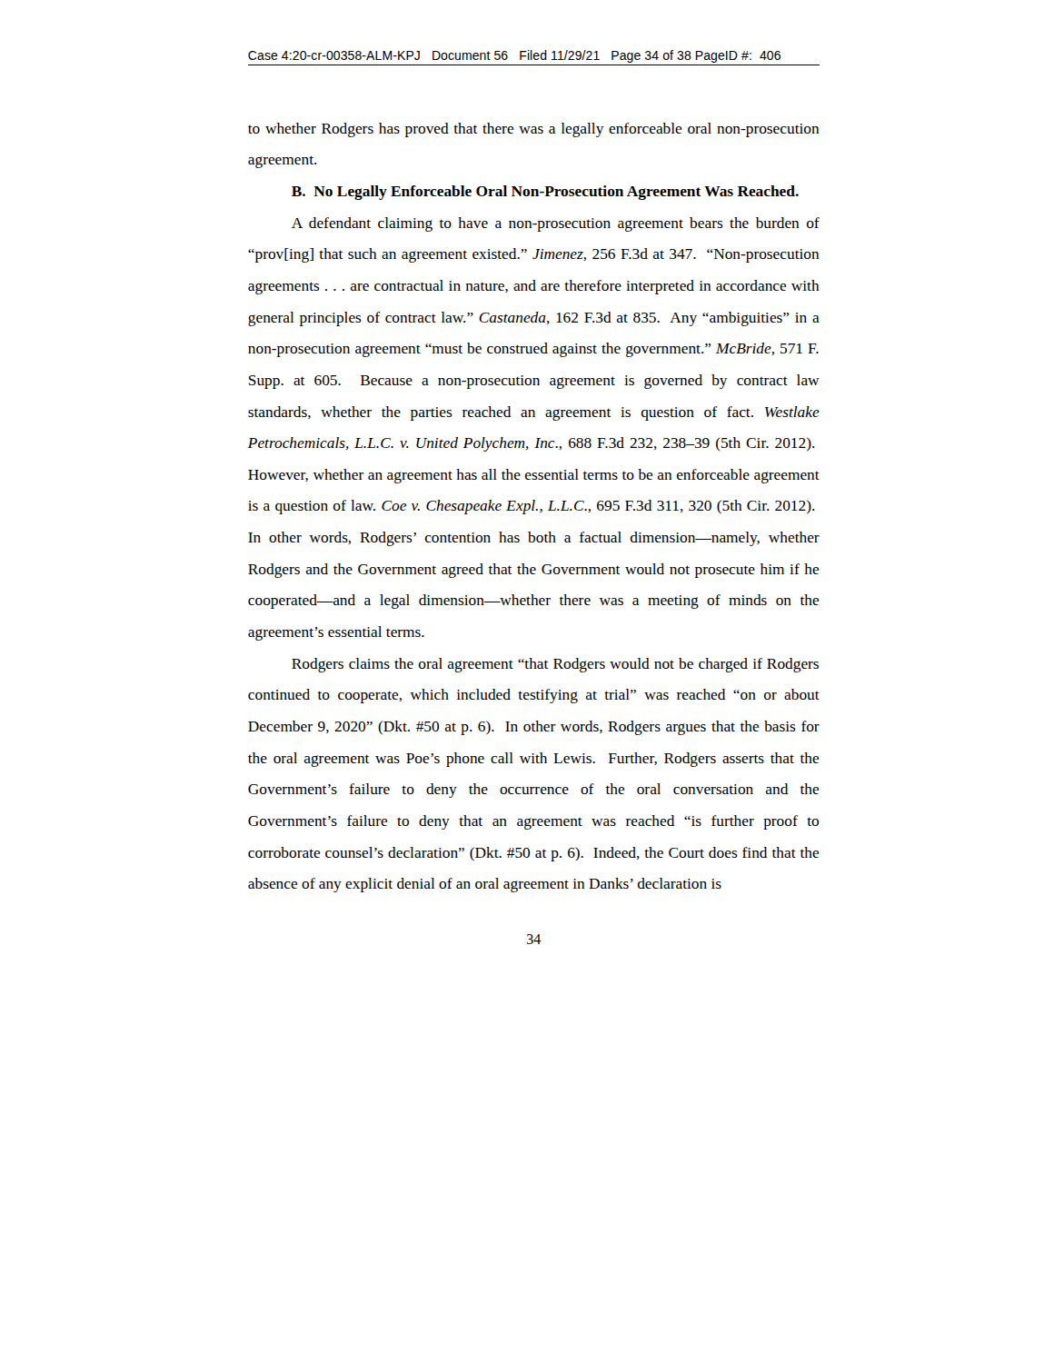Case 4:20-cr-00358-ALM-KPJ Document 56 Filed 11/29/21 Page 34 of 38 PageID #: 406
to whether Rodgers has proved that there was a legally enforceable oral non-prosecution agreement.
B. No Legally Enforceable Oral Non-Prosecution Agreement Was Reached.
A defendant claiming to have a non-prosecution agreement bears the burden of “prov[ing] that such an agreement existed.” Jimenez, 256 F.3d at 347. “Non-prosecution agreements . . . are contractual in nature, and are therefore interpreted in accordance with general principles of contract law.” Castaneda, 162 F.3d at 835. Any “ambiguities” in a non-prosecution agreement “must be construed against the government.” McBride, 571 F. Supp. at 605. Because a non-prosecution agreement is governed by contract law standards, whether the parties reached an agreement is question of fact. Westlake Petrochemicals, L.L.C. v. United Polychem, Inc., 688 F.3d 232, 238–39 (5th Cir. 2012). However, whether an agreement has all the essential terms to be an enforceable agreement is a question of law. Coe v. Chesapeake Expl., L.L.C., 695 F.3d 311, 320 (5th Cir. 2012). In other words, Rodgers’ contention has both a factual dimension—namely, whether Rodgers and the Government agreed that the Government would not prosecute him if he cooperated—and a legal dimension—whether there was a meeting of minds on the agreement’s essential terms.
Rodgers claims the oral agreement “that Rodgers would not be charged if Rodgers continued to cooperate, which included testifying at trial” was reached “on or about December 9, 2020” (Dkt. #50 at p. 6). In other words, Rodgers argues that the basis for the oral agreement was Poe’s phone call with Lewis. Further, Rodgers asserts that the Government’s failure to deny the occurrence of the oral conversation and the Government’s failure to deny that an agreement was reached “is further proof to corroborate counsel’s declaration” (Dkt. #50 at p. 6). Indeed, the Court does find that the absence of any explicit denial of an oral agreement in Danks’ declaration is
34